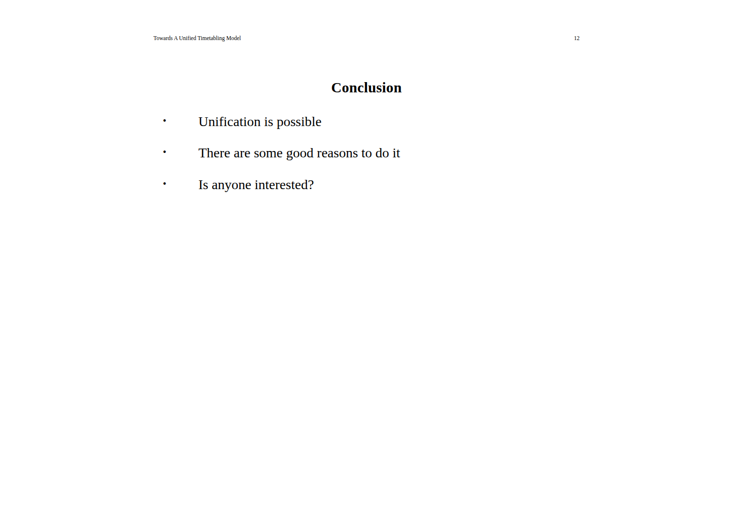Towards A Unified Timetabling Model
12
Conclusion
Unification is possible
There are some good reasons to do it
Is anyone interested?